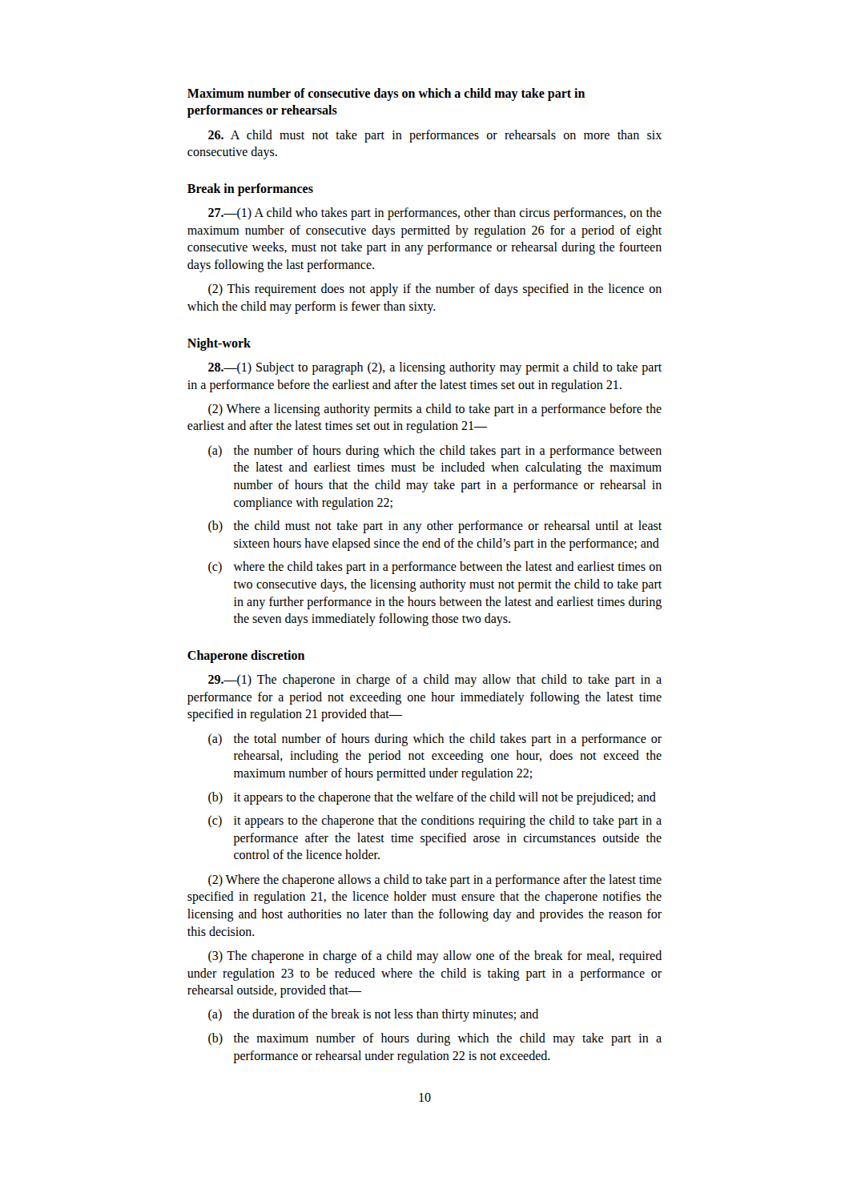Maximum number of consecutive days on which a child may take part in performances or rehearsals
26. A child must not take part in performances or rehearsals on more than six consecutive days.
Break in performances
27.—(1) A child who takes part in performances, other than circus performances, on the maximum number of consecutive days permitted by regulation 26 for a period of eight consecutive weeks, must not take part in any performance or rehearsal during the fourteen days following the last performance.
(2) This requirement does not apply if the number of days specified in the licence on which the child may perform is fewer than sixty.
Night-work
28.—(1) Subject to paragraph (2), a licensing authority may permit a child to take part in a performance before the earliest and after the latest times set out in regulation 21.
(2) Where a licensing authority permits a child to take part in a performance before the earliest and after the latest times set out in regulation 21—
the number of hours during which the child takes part in a performance between the latest and earliest times must be included when calculating the maximum number of hours that the child may take part in a performance or rehearsal in compliance with regulation 22;
the child must not take part in any other performance or rehearsal until at least sixteen hours have elapsed since the end of the child’s part in the performance; and
where the child takes part in a performance between the latest and earliest times on two consecutive days, the licensing authority must not permit the child to take part in any further performance in the hours between the latest and earliest times during the seven days immediately following those two days.
Chaperone discretion
29.—(1) The chaperone in charge of a child may allow that child to take part in a performance for a period not exceeding one hour immediately following the latest time specified in regulation 21 provided that—
the total number of hours during which the child takes part in a performance or rehearsal, including the period not exceeding one hour, does not exceed the maximum number of hours permitted under regulation 22;
it appears to the chaperone that the welfare of the child will not be prejudiced; and
it appears to the chaperone that the conditions requiring the child to take part in a performance after the latest time specified arose in circumstances outside the control of the licence holder.
(2) Where the chaperone allows a child to take part in a performance after the latest time specified in regulation 21, the licence holder must ensure that the chaperone notifies the licensing and host authorities no later than the following day and provides the reason for this decision.
(3) The chaperone in charge of a child may allow one of the break for meal, required under regulation 23 to be reduced where the child is taking part in a performance or rehearsal outside, provided that—
the duration of the break is not less than thirty minutes; and
the maximum number of hours during which the child may take part in a performance or rehearsal under regulation 22 is not exceeded.
10